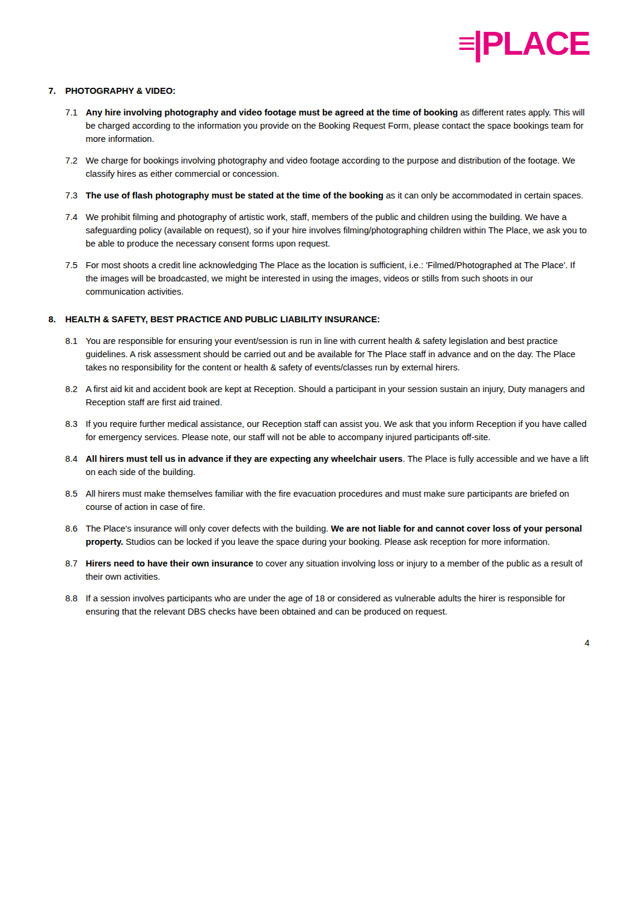≡|PLACE
7. Photography & Video:
7.1 Any hire involving photography and video footage must be agreed at the time of booking as different rates apply. This will be charged according to the information you provide on the Booking Request Form, please contact the space bookings team for more information.
7.2 We charge for bookings involving photography and video footage according to the purpose and distribution of the footage. We classify hires as either commercial or concession.
7.3 The use of flash photography must be stated at the time of the booking as it can only be accommodated in certain spaces.
7.4 We prohibit filming and photography of artistic work, staff, members of the public and children using the building. We have a safeguarding policy (available on request), so if your hire involves filming/photographing children within The Place, we ask you to be able to produce the necessary consent forms upon request.
7.5 For most shoots a credit line acknowledging The Place as the location is sufficient, i.e.: 'Filmed/Photographed at The Place'. If the images will be broadcasted, we might be interested in using the images, videos or stills from such shoots in our communication activities.
8. Health & Safety, Best Practice and Public Liability Insurance:
8.1 You are responsible for ensuring your event/session is run in line with current health & safety legislation and best practice guidelines. A risk assessment should be carried out and be available for The Place staff in advance and on the day. The Place takes no responsibility for the content or health & safety of events/classes run by external hirers.
8.2 A first aid kit and accident book are kept at Reception. Should a participant in your session sustain an injury, Duty managers and Reception staff are first aid trained.
8.3 If you require further medical assistance, our Reception staff can assist you. We ask that you inform Reception if you have called for emergency services. Please note, our staff will not be able to accompany injured participants off-site.
8.4 All hirers must tell us in advance if they are expecting any wheelchair users. The Place is fully accessible and we have a lift on each side of the building.
8.5 All hirers must make themselves familiar with the fire evacuation procedures and must make sure participants are briefed on course of action in case of fire.
8.6 The Place's insurance will only cover defects with the building. We are not liable for and cannot cover loss of your personal property. Studios can be locked if you leave the space during your booking. Please ask reception for more information.
8.7 Hirers need to have their own insurance to cover any situation involving loss or injury to a member of the public as a result of their own activities.
8.8 If a session involves participants who are under the age of 18 or considered as vulnerable adults the hirer is responsible for ensuring that the relevant DBS checks have been obtained and can be produced on request.
4